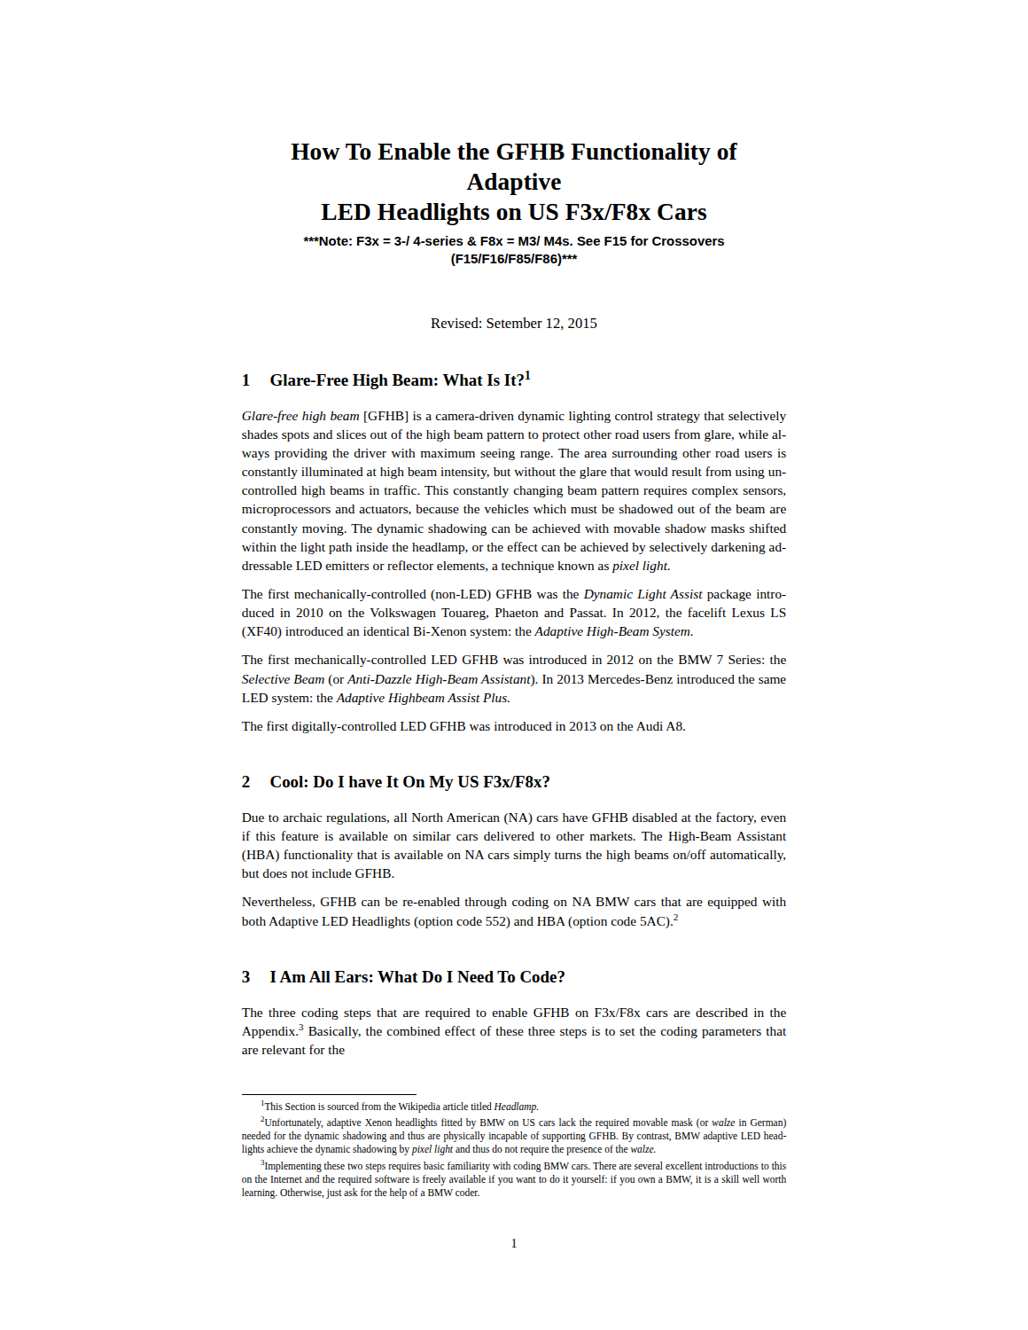How To Enable the GFHB Functionality of Adaptive
LED Headlights on US F3x/F8x Cars
***Note: F3x = 3-/ 4-series & F8x = M3/ M4s. See F15 for Crossovers (F15/F16/F85/F86)***
Revised: Setember 12, 2015
1 Glare-Free High Beam: What Is It?1
Glare-free high beam [GFHB] is a camera-driven dynamic lighting control strategy that selectively shades spots and slices out of the high beam pattern to protect other road users from glare, while always providing the driver with maximum seeing range. The area surrounding other road users is constantly illuminated at high beam intensity, but without the glare that would result from using uncontrolled high beams in traffic. This constantly changing beam pattern requires complex sensors, microprocessors and actuators, because the vehicles which must be shadowed out of the beam are constantly moving. The dynamic shadowing can be achieved with movable shadow masks shifted within the light path inside the headlamp, or the effect can be achieved by selectively darkening addressable LED emitters or reflector elements, a technique known as pixel light.
The first mechanically-controlled (non-LED) GFHB was the Dynamic Light Assist package introduced in 2010 on the Volkswagen Touareg, Phaeton and Passat. In 2012, the facelift Lexus LS (XF40) introduced an identical Bi-Xenon system: the Adaptive High-Beam System.
The first mechanically-controlled LED GFHB was introduced in 2012 on the BMW 7 Series: the Selective Beam (or Anti-Dazzle High-Beam Assistant). In 2013 Mercedes-Benz introduced the same LED system: the Adaptive Highbeam Assist Plus.
The first digitally-controlled LED GFHB was introduced in 2013 on the Audi A8.
2 Cool: Do I have It On My US F3x/F8x?
Due to archaic regulations, all North American (NA) cars have GFHB disabled at the factory, even if this feature is available on similar cars delivered to other markets. The High-Beam Assistant (HBA) functionality that is available on NA cars simply turns the high beams on/off automatically, but does not include GFHB.
Nevertheless, GFHB can be re-enabled through coding on NA BMW cars that are equipped with both Adaptive LED Headlights (option code 552) and HBA (option code 5AC).2
3 I Am All Ears: What Do I Need To Code?
The three coding steps that are required to enable GFHB on F3x/F8x cars are described in the Appendix.3 Basically, the combined effect of these three steps is to set the coding parameters that are relevant for the
1This Section is sourced from the Wikipedia article titled Headlamp.
2Unfortunately, adaptive Xenon headlights fitted by BMW on US cars lack the required movable mask (or walze in German) needed for the dynamic shadowing and thus are physically incapable of supporting GFHB. By contrast, BMW adaptive LED headlights achieve the dynamic shadowing by pixel light and thus do not require the presence of the walze.
3Implementing these two steps requires basic familiarity with coding BMW cars. There are several excellent introductions to this on the Internet and the required software is freely available if you want to do it yourself: if you own a BMW, it is a skill well worth learning. Otherwise, just ask for the help of a BMW coder.
1